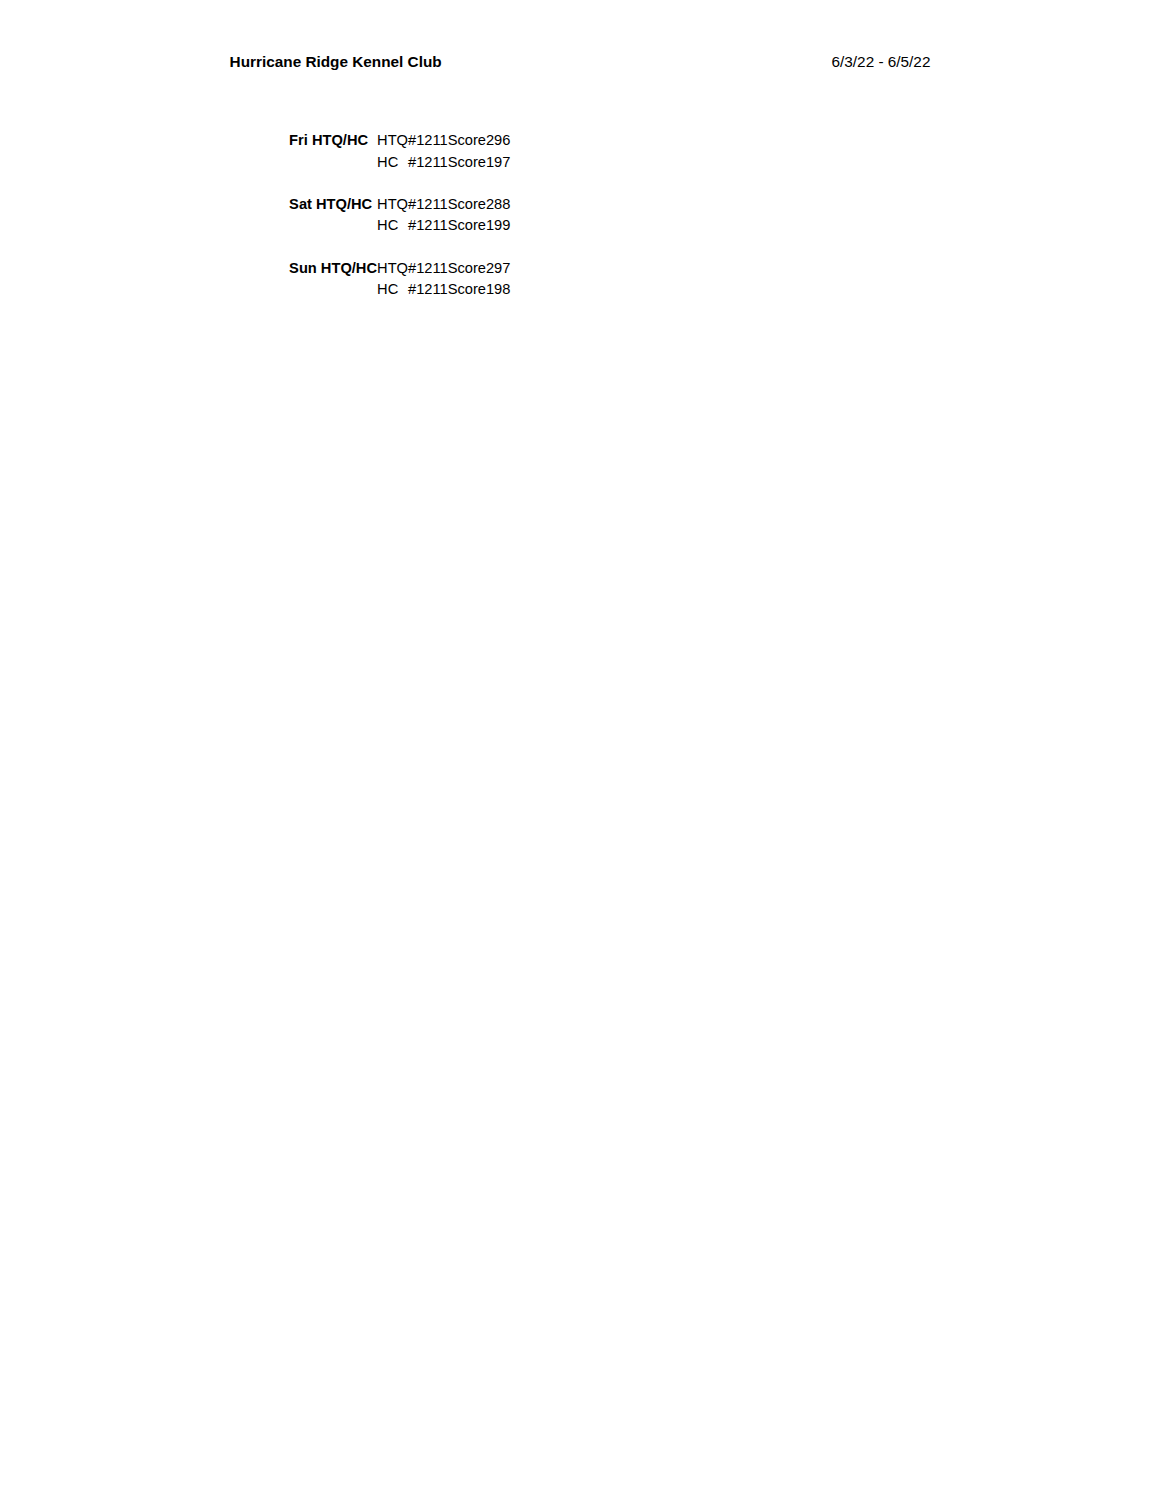Hurricane Ridge Kennel Club
6/3/22 - 6/5/22
| Fri HTQ/HC | HTQ | #1211 | Score | 296 |
| | HC | #1211 | Score | 197 |
| Sat HTQ/HC | HTQ | #1211 | Score | 288 |
| | HC | #1211 | Score | 199 |
| Sun HTQ/HC | HTQ | #1211 | Score | 297 |
| | HC | #1211 | Score | 198 |